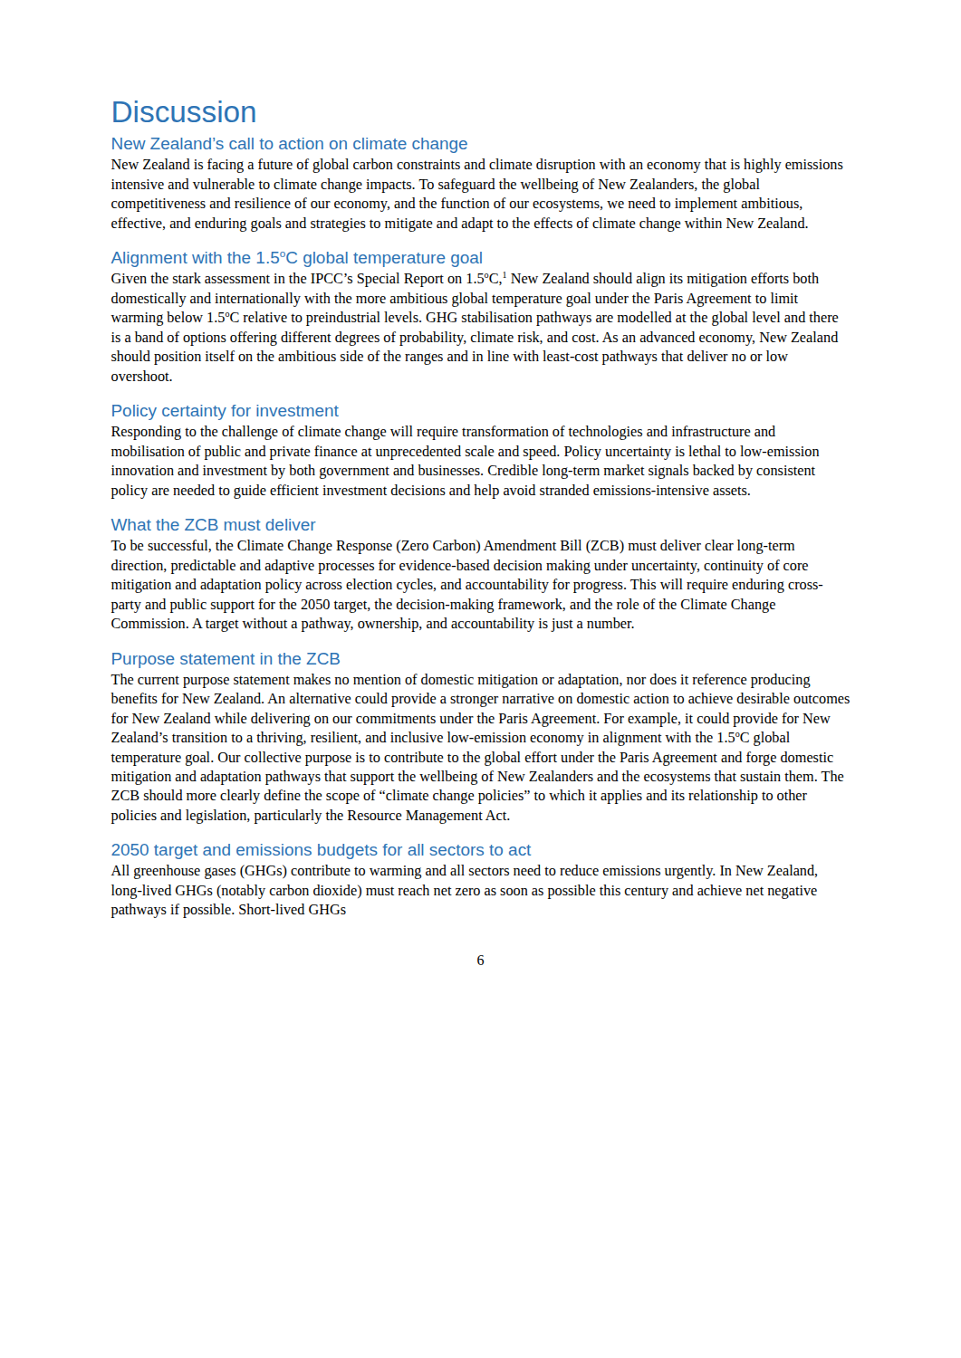Discussion
New Zealand’s call to action on climate change
New Zealand is facing a future of global carbon constraints and climate disruption with an economy that is highly emissions intensive and vulnerable to climate change impacts. To safeguard the wellbeing of New Zealanders, the global competitiveness and resilience of our economy, and the function of our ecosystems, we need to implement ambitious, effective, and enduring goals and strategies to mitigate and adapt to the effects of climate change within New Zealand.
Alignment with the 1.5oC global temperature goal
Given the stark assessment in the IPCC’s Special Report on 1.5oC,1 New Zealand should align its mitigation efforts both domestically and internationally with the more ambitious global temperature goal under the Paris Agreement to limit warming below 1.5oC relative to preindustrial levels. GHG stabilisation pathways are modelled at the global level and there is a band of options offering different degrees of probability, climate risk, and cost. As an advanced economy, New Zealand should position itself on the ambitious side of the ranges and in line with least-cost pathways that deliver no or low overshoot.
Policy certainty for investment
Responding to the challenge of climate change will require transformation of technologies and infrastructure and mobilisation of public and private finance at unprecedented scale and speed. Policy uncertainty is lethal to low-emission innovation and investment by both government and businesses. Credible long-term market signals backed by consistent policy are needed to guide efficient investment decisions and help avoid stranded emissions-intensive assets.
What the ZCB must deliver
To be successful, the Climate Change Response (Zero Carbon) Amendment Bill (ZCB) must deliver clear long-term direction, predictable and adaptive processes for evidence-based decision making under uncertainty, continuity of core mitigation and adaptation policy across election cycles, and accountability for progress. This will require enduring cross-party and public support for the 2050 target, the decision-making framework, and the role of the Climate Change Commission. A target without a pathway, ownership, and accountability is just a number.
Purpose statement in the ZCB
The current purpose statement makes no mention of domestic mitigation or adaptation, nor does it reference producing benefits for New Zealand. An alternative could provide a stronger narrative on domestic action to achieve desirable outcomes for New Zealand while delivering on our commitments under the Paris Agreement. For example, it could provide for New Zealand’s transition to a thriving, resilient, and inclusive low-emission economy in alignment with the 1.5oC global temperature goal. Our collective purpose is to contribute to the global effort under the Paris Agreement and forge domestic mitigation and adaptation pathways that support the wellbeing of New Zealanders and the ecosystems that sustain them. The ZCB should more clearly define the scope of “climate change policies” to which it applies and its relationship to other policies and legislation, particularly the Resource Management Act.
2050 target and emissions budgets for all sectors to act
All greenhouse gases (GHGs) contribute to warming and all sectors need to reduce emissions urgently. In New Zealand, long-lived GHGs (notably carbon dioxide) must reach net zero as soon as possible this century and achieve net negative pathways if possible. Short-lived GHGs
6